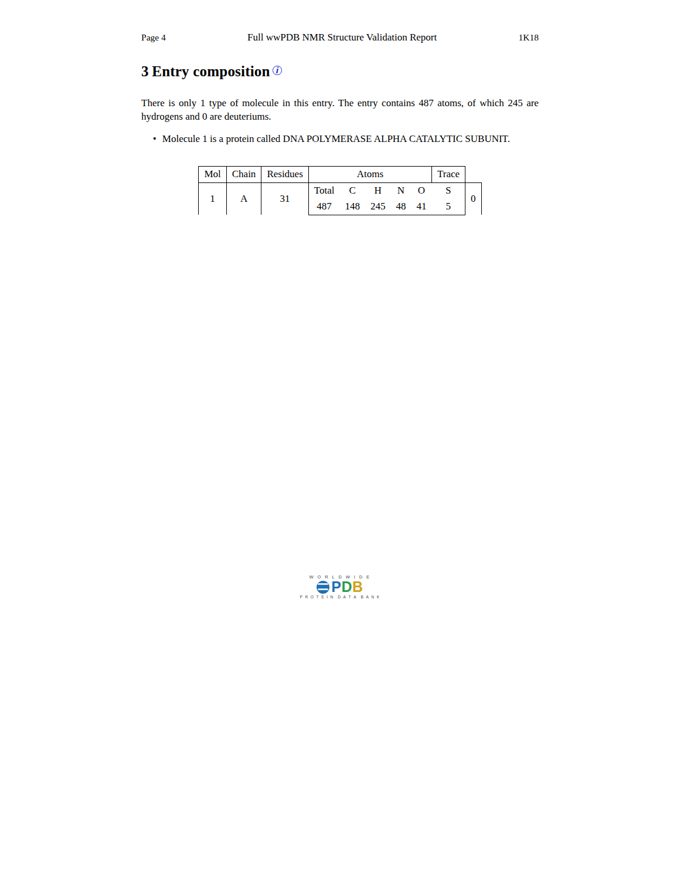Page 4
Full wwPDB NMR Structure Validation Report
1K18
3 Entry compositioni
There is only 1 type of molecule in this entry. The entry contains 487 atoms, of which 245 are hydrogens and 0 are deuteriums.
Molecule 1 is a protein called DNA POLYMERASE ALPHA CATALYTIC SUBUNIT.
| Mol | Chain | Residues | Atoms | Trace |
| --- | --- | --- | --- | --- |
| 1 | A | 31 | Total | C | H | N | O | S | 0 |
| 487 | 148 | 245 | 48 | 41 | 5 |
W O R L D W I D E
PDB
P R O T E I N D A T A B A N K